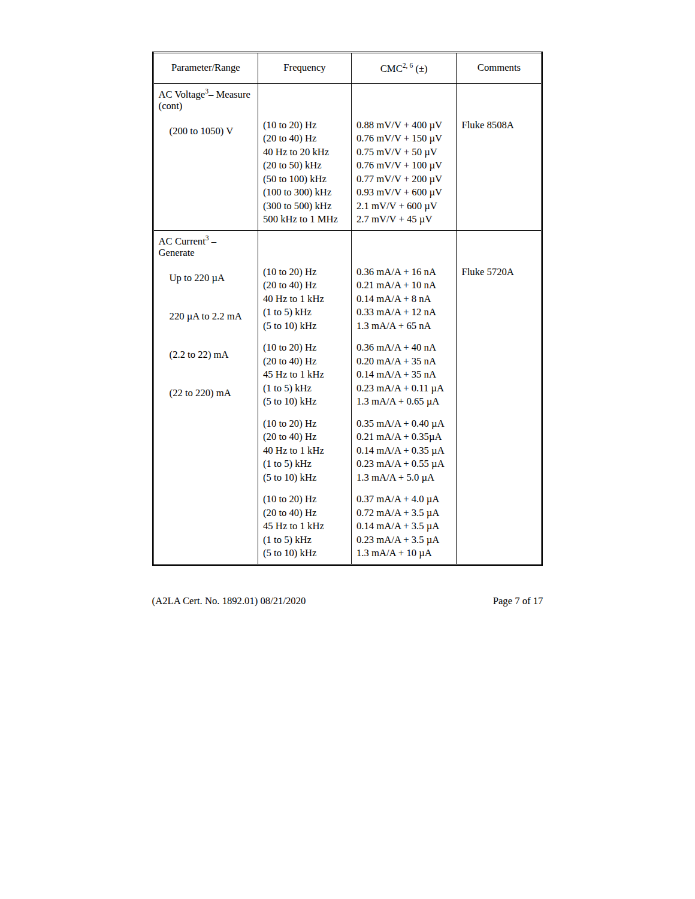| Parameter/Range | Frequency | CMC 2, 6 (±) | Comments |
| --- | --- | --- | --- |
| AC Voltage 3 – Measure (cont) (200 to 1050) V | (10 to 20) Hz (20 to 40) Hz 40 Hz to 20 kHz (20 to 50) kHz (50 to 100) kHz (100 to 300) kHz (300 to 500) kHz 500 kHz to 1 MHz | 0.88 mV/V + 400 µV 0.76 mV/V + 150 µV 0.75 mV/V + 50 µV 0.76 mV/V + 100 µV 0.77 mV/V + 200 µV 0.93 mV/V + 600 µV 2.1 mV/V + 600 µV 2.7 mV/V + 45 µV | Fluke 8508A |
| AC Current 3 – Generate Up to 220 µA 220 µA to 2.2 mA (2.2 to 22) mA (22 to 220) mA | (10 to 20) Hz (20 to 40) Hz 40 Hz to 1 kHz (1 to 5) kHz (5 to 10) kHz (10 to 20) Hz (20 to 40) Hz 45 Hz to 1 kHz (1 to 5) kHz (5 to 10) kHz (10 to 20) Hz (20 to 40) Hz 40 Hz to 1 kHz (1 to 5) kHz (5 to 10) kHz (10 to 20) Hz (20 to 40) Hz 45 Hz to 1 kHz (1 to 5) kHz (5 to 10) kHz | 0.36 mA/A + 16 nA 0.21 mA/A + 10 nA 0.14 mA/A + 8 nA 0.33 mA/A + 12 nA 1.3 mA/A + 65 nA 0.36 mA/A + 40 nA 0.20 mA/A + 35 nA 0.14 mA/A + 35 nA 0.23 mA/A + 0.11 µA 1.3 mA/A + 0.65 µA 0.35 mA/A + 0.40 µA 0.21 mA/A + 0.35µA 0.14 mA/A + 0.35 µA 0.23 mA/A + 0.55 µA 1.3 mA/A + 5.0 µA 0.37 mA/A + 4.0 µA 0.72 mA/A + 3.5 µA 0.14 mA/A + 3.5 µA 0.23 mA/A + 3.5 µA 1.3 mA/A + 10 µA | Fluke 5720A |
(A2LA Cert. No. 1892.01) 08/21/2020
  
Page 7 of 17